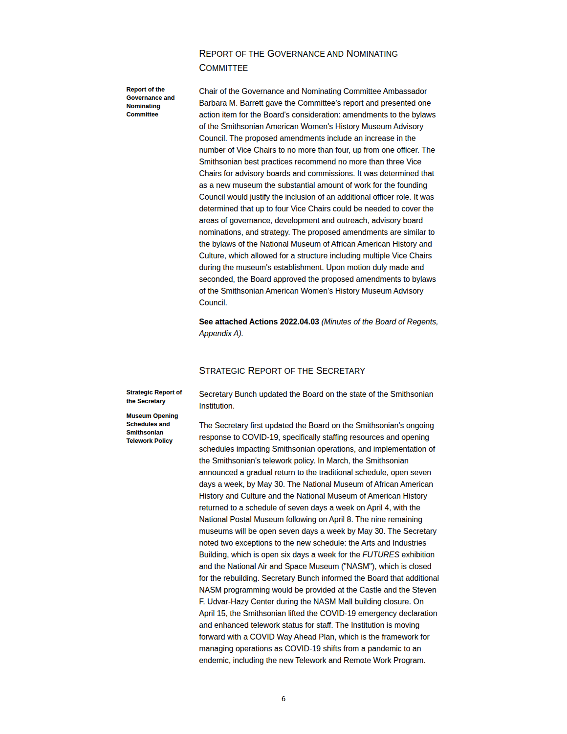REPORT OF THE GOVERNANCE AND NOMINATING COMMITTEE
Report of the Governance and Nominating Committee
Chair of the Governance and Nominating Committee Ambassador Barbara M. Barrett gave the Committee's report and presented one action item for the Board's consideration: amendments to the bylaws of the Smithsonian American Women's History Museum Advisory Council. The proposed amendments include an increase in the number of Vice Chairs to no more than four, up from one officer. The Smithsonian best practices recommend no more than three Vice Chairs for advisory boards and commissions. It was determined that as a new museum the substantial amount of work for the founding Council would justify the inclusion of an additional officer role. It was determined that up to four Vice Chairs could be needed to cover the areas of governance, development and outreach, advisory board nominations, and strategy. The proposed amendments are similar to the bylaws of the National Museum of African American History and Culture, which allowed for a structure including multiple Vice Chairs during the museum's establishment. Upon motion duly made and seconded, the Board approved the proposed amendments to bylaws of the Smithsonian American Women's History Museum Advisory Council.
See attached Actions 2022.04.03 (Minutes of the Board of Regents, Appendix A).
STRATEGIC REPORT OF THE SECRETARY
Strategic Report of the Secretary
Museum Opening Schedules and Smithsonian Telework Policy
Secretary Bunch updated the Board on the state of the Smithsonian Institution.
The Secretary first updated the Board on the Smithsonian's ongoing response to COVID-19, specifically staffing resources and opening schedules impacting Smithsonian operations, and implementation of the Smithsonian's telework policy. In March, the Smithsonian announced a gradual return to the traditional schedule, open seven days a week, by May 30. The National Museum of African American History and Culture and the National Museum of American History returned to a schedule of seven days a week on April 4, with the National Postal Museum following on April 8. The nine remaining museums will be open seven days a week by May 30. The Secretary noted two exceptions to the new schedule: the Arts and Industries Building, which is open six days a week for the FUTURES exhibition and the National Air and Space Museum ("NASM"), which is closed for the rebuilding. Secretary Bunch informed the Board that additional NASM programming would be provided at the Castle and the Steven F. Udvar-Hazy Center during the NASM Mall building closure. On April 15, the Smithsonian lifted the COVID-19 emergency declaration and enhanced telework status for staff. The Institution is moving forward with a COVID Way Ahead Plan, which is the framework for managing operations as COVID-19 shifts from a pandemic to an endemic, including the new Telework and Remote Work Program.
6